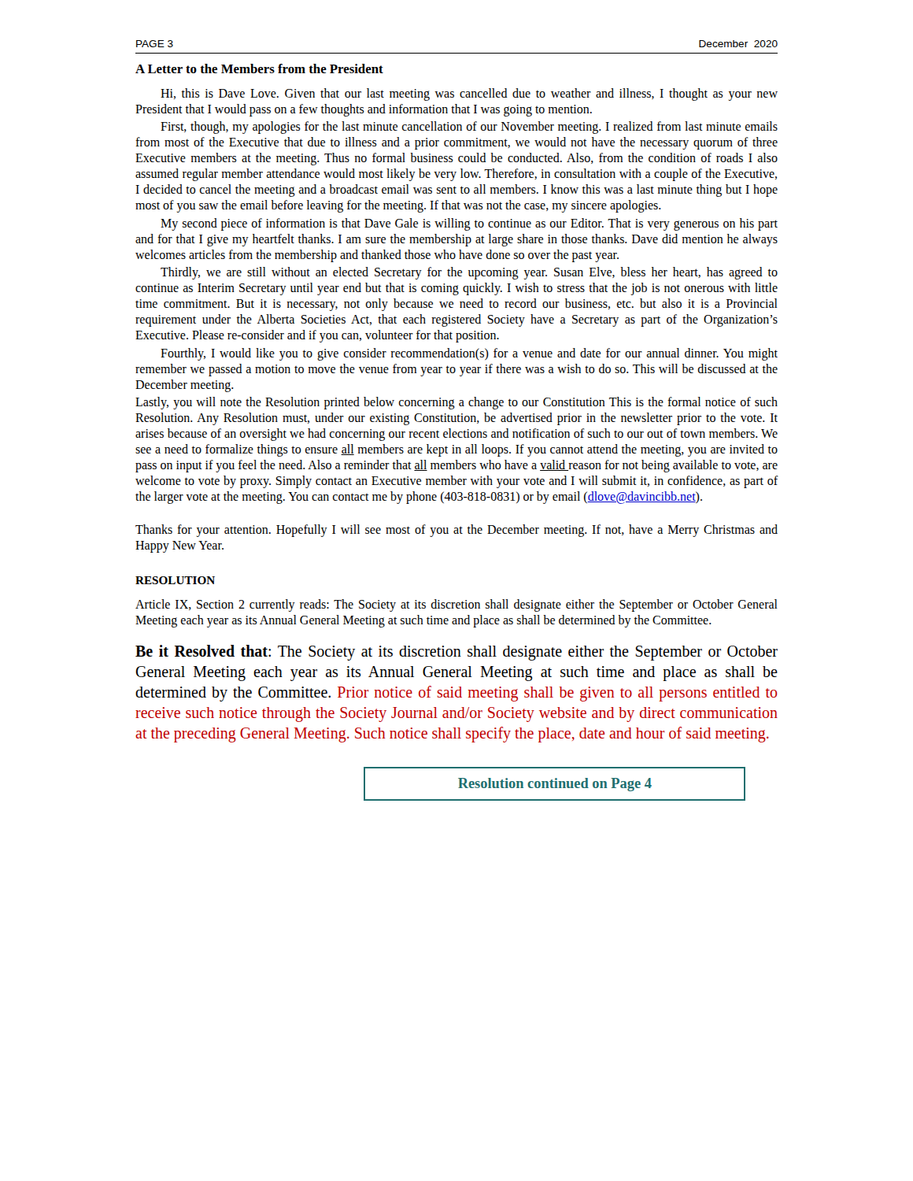PAGE 3 December 2020
A Letter to the Members from the President
Hi, this is Dave Love. Given that our last meeting was cancelled due to weather and illness, I thought as your new President that I would pass on a few thoughts and information that I was going to mention.
First, though, my apologies for the last minute cancellation of our November meeting. I realized from last minute emails from most of the Executive that due to illness and a prior commitment, we would not have the necessary quorum of three Executive members at the meeting. Thus no formal business could be conducted. Also, from the condition of roads I also assumed regular member attendance would most likely be very low. Therefore, in consultation with a couple of the Executive, I decided to cancel the meeting and a broadcast email was sent to all members. I know this was a last minute thing but I hope most of you saw the email before leaving for the meeting. If that was not the case, my sincere apologies.
My second piece of information is that Dave Gale is willing to continue as our Editor. That is very generous on his part and for that I give my heartfelt thanks. I am sure the membership at large share in those thanks. Dave did mention he always welcomes articles from the membership and thanked those who have done so over the past year.
Thirdly, we are still without an elected Secretary for the upcoming year. Susan Elve, bless her heart, has agreed to continue as Interim Secretary until year end but that is coming quickly. I wish to stress that the job is not onerous with little time commitment. But it is necessary, not only because we need to record our business, etc. but also it is a Provincial requirement under the Alberta Societies Act, that each registered Society have a Secretary as part of the Organization’s Executive. Please re-consider and if you can, volunteer for that position.
Fourthly, I would like you to give consider recommendation(s) for a venue and date for our annual dinner. You might remember we passed a motion to move the venue from year to year if there was a wish to do so. This will be discussed at the December meeting.
Lastly, you will note the Resolution printed below concerning a change to our Constitution This is the formal notice of such Resolution. Any Resolution must, under our existing Constitution, be advertised prior in the newsletter prior to the vote. It arises because of an oversight we had concerning our recent elections and notification of such to our out of town members. We see a need to formalize things to ensure all members are kept in all loops. If you cannot attend the meeting, you are invited to pass on input if you feel the need. Also a reminder that all members who have a valid reason for not being available to vote, are welcome to vote by proxy. Simply contact an Executive member with your vote and I will submit it, in confidence, as part of the larger vote at the meeting. You can contact me by phone (403-818-0831) or by email (dlove@davincibb.net).
Thanks for your attention. Hopefully I will see most of you at the December meeting. If not, have a Merry Christmas and Happy New Year.
RESOLUTION
Article IX, Section 2 currently reads: The Society at its discretion shall designate either the September or October General Meeting each year as its Annual General Meeting at such time and place as shall be determined by the Committee.
Be it Resolved that: The Society at its discretion shall designate either the September or October General Meeting each year as its Annual General Meeting at such time and place as shall be determined by the Committee. Prior notice of said meeting shall be given to all persons entitled to receive such notice through the Society Journal and/or Society website and by direct communication at the preceding General Meeting. Such notice shall specify the place, date and hour of said meeting.
Resolution continued on Page 4